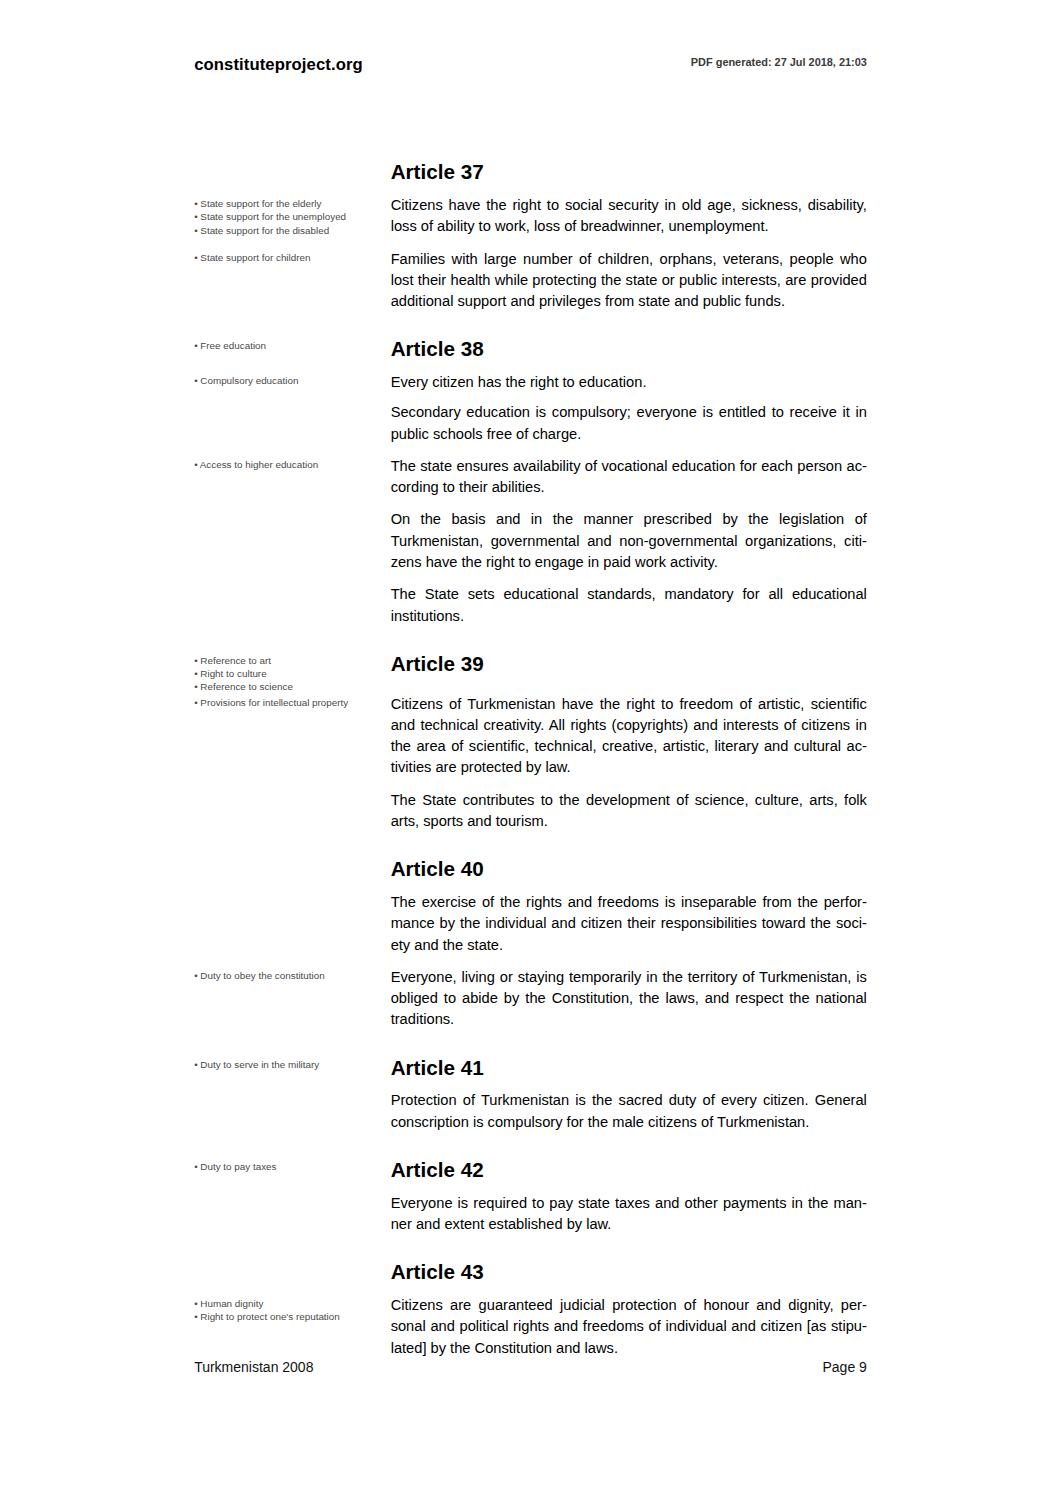constituteproject.org
PDF generated: 27 Jul 2018, 21:03
Article 37
• State support for the elderly
• State support for the unemployed
• State support for the disabled
Citizens have the right to social security in old age, sickness, disability, loss of ability to work, loss of breadwinner, unemployment.
• State support for children
Families with large number of children, orphans, veterans, people who lost their health while protecting the state or public interests, are provided additional support and privileges from state and public funds.
• Free education
Article 38
• Compulsory education
Every citizen has the right to education.
Secondary education is compulsory; everyone is entitled to receive it in public schools free of charge.
• Access to higher education
The state ensures availability of vocational education for each person according to their abilities.
On the basis and in the manner prescribed by the legislation of Turkmenistan, governmental and non-governmental organizations, citizens have the right to engage in paid work activity.
The State sets educational standards, mandatory for all educational institutions.
• Reference to art
• Right to culture
• Reference to science
Article 39
• Provisions for intellectual property
Citizens of Turkmenistan have the right to freedom of artistic, scientific and technical creativity. All rights (copyrights) and interests of citizens in the area of scientific, technical, creative, artistic, literary and cultural activities are protected by law.
The State contributes to the development of science, culture, arts, folk arts, sports and tourism.
Article 40
The exercise of the rights and freedoms is inseparable from the performance by the individual and citizen their responsibilities toward the society and the state.
• Duty to obey the constitution
Everyone, living or staying temporarily in the territory of Turkmenistan, is obliged to abide by the Constitution, the laws, and respect the national traditions.
• Duty to serve in the military
Article 41
Protection of Turkmenistan is the sacred duty of every citizen. General conscription is compulsory for the male citizens of Turkmenistan.
• Duty to pay taxes
Article 42
Everyone is required to pay state taxes and other payments in the manner and extent established by law.
Article 43
• Human dignity
• Right to protect one's reputation
Citizens are guaranteed judicial protection of honour and dignity, personal and political rights and freedoms of individual and citizen [as stipulated] by the Constitution and laws.
Turkmenistan 2008
Page 9